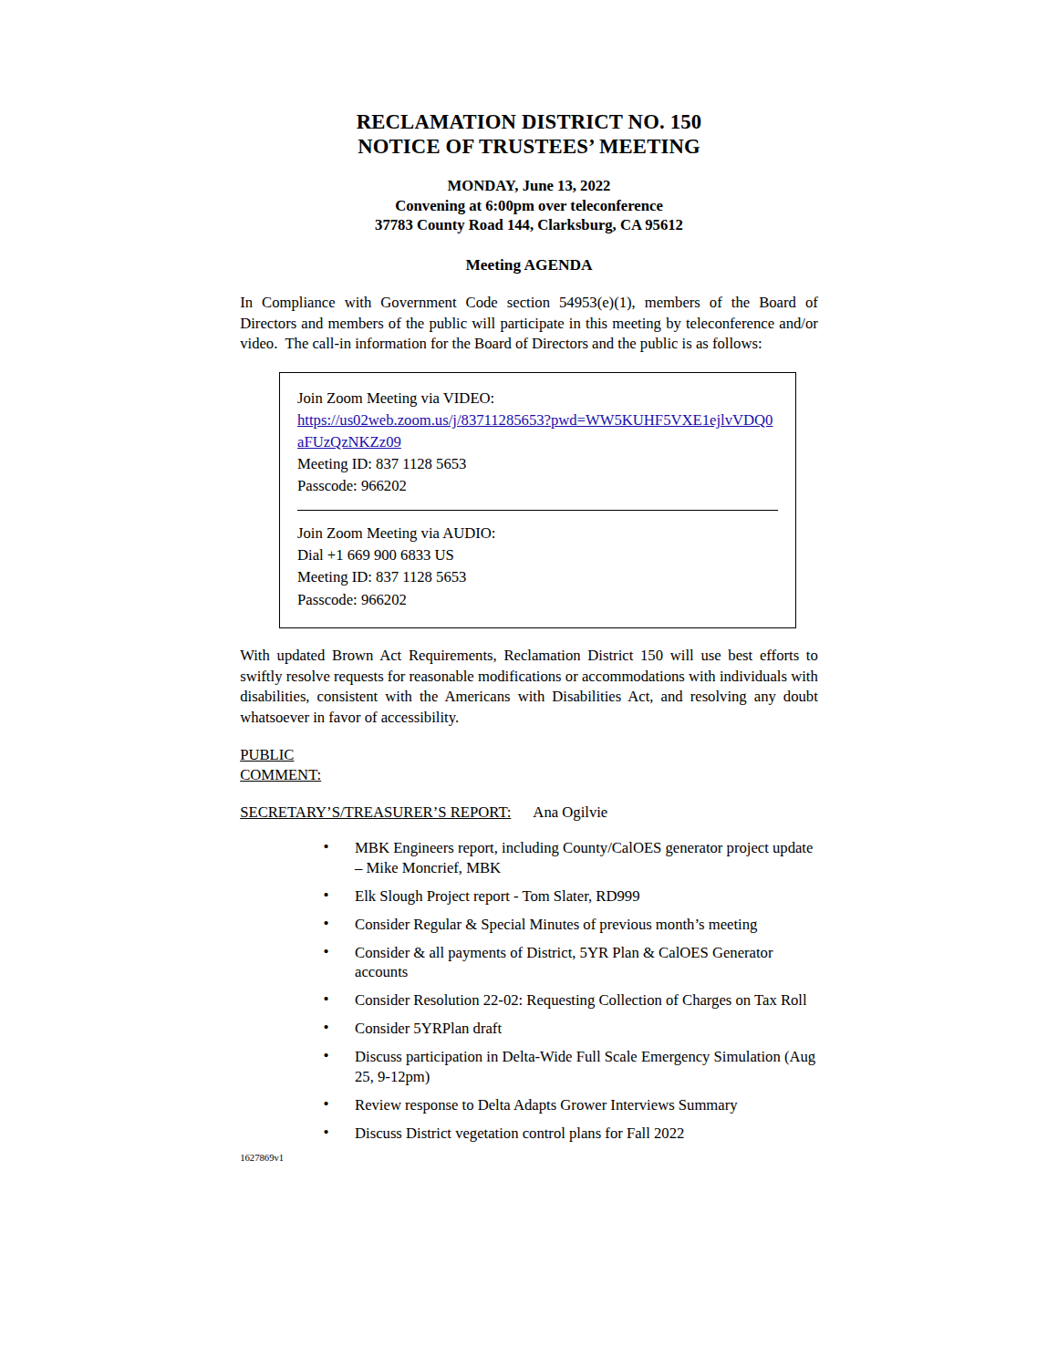RECLAMATION DISTRICT NO. 150
NOTICE OF TRUSTEES’ MEETING
MONDAY, June 13, 2022
Convening at 6:00pm over teleconference
37783 County Road 144, Clarksburg, CA 95612
Meeting AGENDA
In Compliance with Government Code section 54953(e)(1), members of the Board of Directors and members of the public will participate in this meeting by teleconference and/or video. The call-in information for the Board of Directors and the public is as follows:
Join Zoom Meeting via VIDEO:
https://us02web.zoom.us/j/83711285653?pwd=WW5KUHF5VXE1ejlvVDQ0aFUzQzNKZz09
Meeting ID: 837 1128 5653
Passcode: 966202
Join Zoom Meeting via AUDIO:
Dial +1 669 900 6833 US
Meeting ID: 837 1128 5653
Passcode: 966202
With updated Brown Act Requirements, Reclamation District 150 will use best efforts to swiftly resolve requests for reasonable modifications or accommodations with individuals with disabilities, consistent with the Americans with Disabilities Act, and resolving any doubt whatsoever in favor of accessibility.
PUBLIC
COMMENT:
SECRETARY’S/TREASURER’S REPORT: Ana Ogilvie
MBK Engineers report, including County/CalOES generator project update – Mike Moncrief, MBK
Elk Slough Project report - Tom Slater, RD999
Consider Regular & Special Minutes of previous month’s meeting
Consider & all payments of District, 5YR Plan & CalOES Generator accounts
Consider Resolution 22-02: Requesting Collection of Charges on Tax Roll
Consider 5YRPlan draft
Discuss participation in Delta-Wide Full Scale Emergency Simulation (Aug 25, 9-12pm)
Review response to Delta Adapts Grower Interviews Summary
Discuss District vegetation control plans for Fall 2022
1627869v1